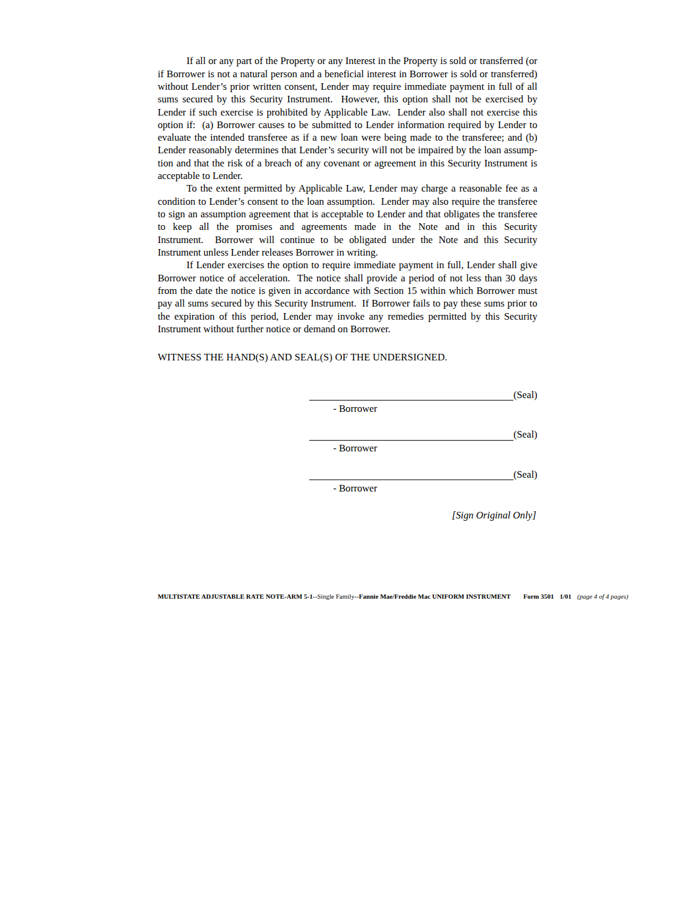If all or any part of the Property or any Interest in the Property is sold or transferred (or if Borrower is not a natural person and a beneficial interest in Borrower is sold or transferred) without Lender’s prior written consent, Lender may require immediate payment in full of all sums secured by this Security Instrument. However, this option shall not be exercised by Lender if such exercise is prohibited by Applicable Law. Lender also shall not exercise this option if: (a) Borrower causes to be submitted to Lender information required by Lender to evaluate the intended transferee as if a new loan were being made to the transferee; and (b) Lender reasonably determines that Lender’s security will not be impaired by the loan assumption and that the risk of a breach of any covenant or agreement in this Security Instrument is acceptable to Lender.
To the extent permitted by Applicable Law, Lender may charge a reasonable fee as a condition to Lender’s consent to the loan assumption. Lender may also require the transferee to sign an assumption agreement that is acceptable to Lender and that obligates the transferee to keep all the promises and agreements made in the Note and in this Security Instrument. Borrower will continue to be obligated under the Note and this Security Instrument unless Lender releases Borrower in writing.
If Lender exercises the option to require immediate payment in full, Lender shall give Borrower notice of acceleration. The notice shall provide a period of not less than 30 days from the date the notice is given in accordance with Section 15 within which Borrower must pay all sums secured by this Security Instrument. If Borrower fails to pay these sums prior to the expiration of this period, Lender may invoke any remedies permitted by this Security Instrument without further notice or demand on Borrower.
WITNESS THE HAND(S) AND SEAL(S) OF THE UNDERSIGNED.
(Seal)
- Borrower
(Seal)
- Borrower
(Seal)
- Borrower
[Sign Original Only]
MULTISTATE ADJUSTABLE RATE NOTE-ARM 5-1--Single Family--Fannie Mae/Freddie Mac UNIFORM INSTRUMENT Form 3501 1/01 (page 4 of 4 pages)